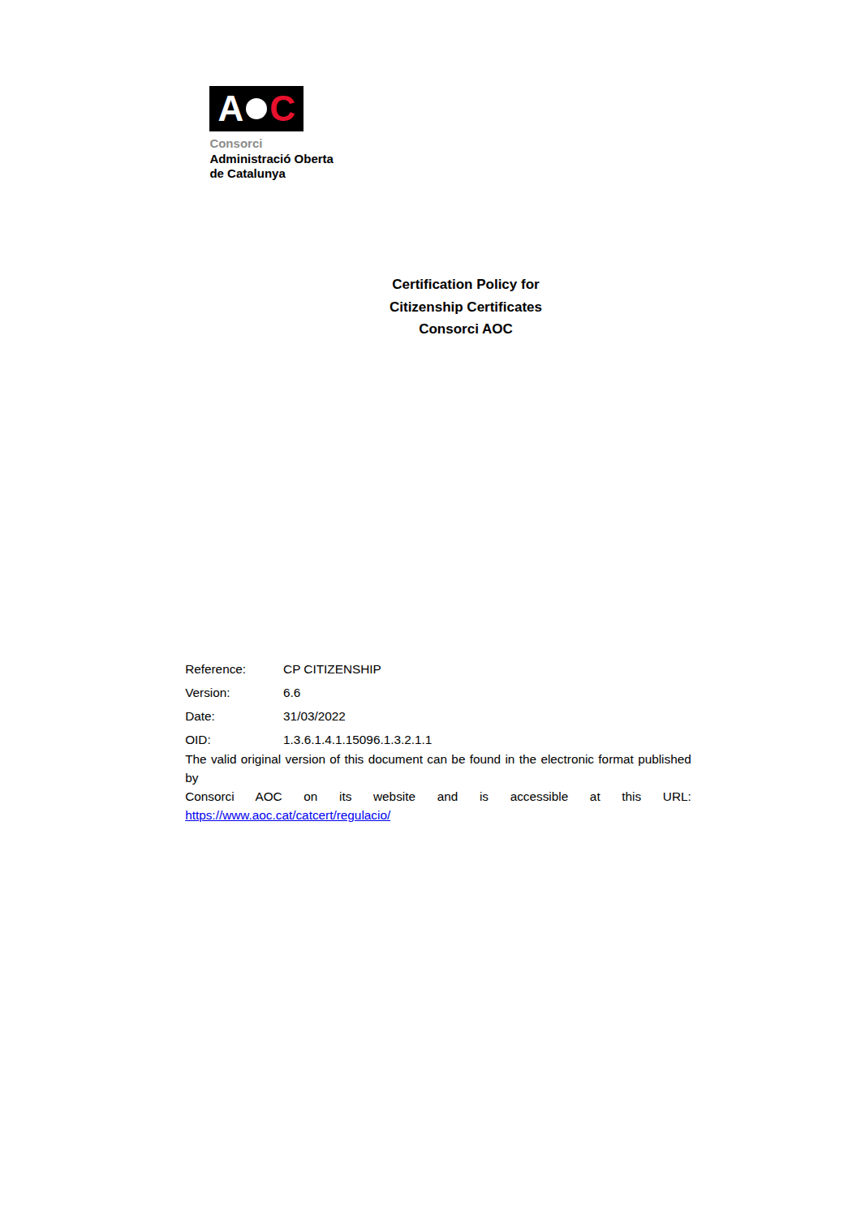A C
Consorci
Administració Oberta
de Catalunya
Certification Policy for
Citizenship Certificates
Consorci AOC
| Reference: | CP CITIZENSHIP |
| Version: | 6.6 |
| Date: | 31/03/2022 |
| OID: | 1.3.6.1.4.1.15096.1.3.2.1.1 |
The valid original version of this document can be found in the electronic format published by
Consorci AOC on its website and is accessible at this URL:
https://www.aoc.cat/catcert/regulacio/